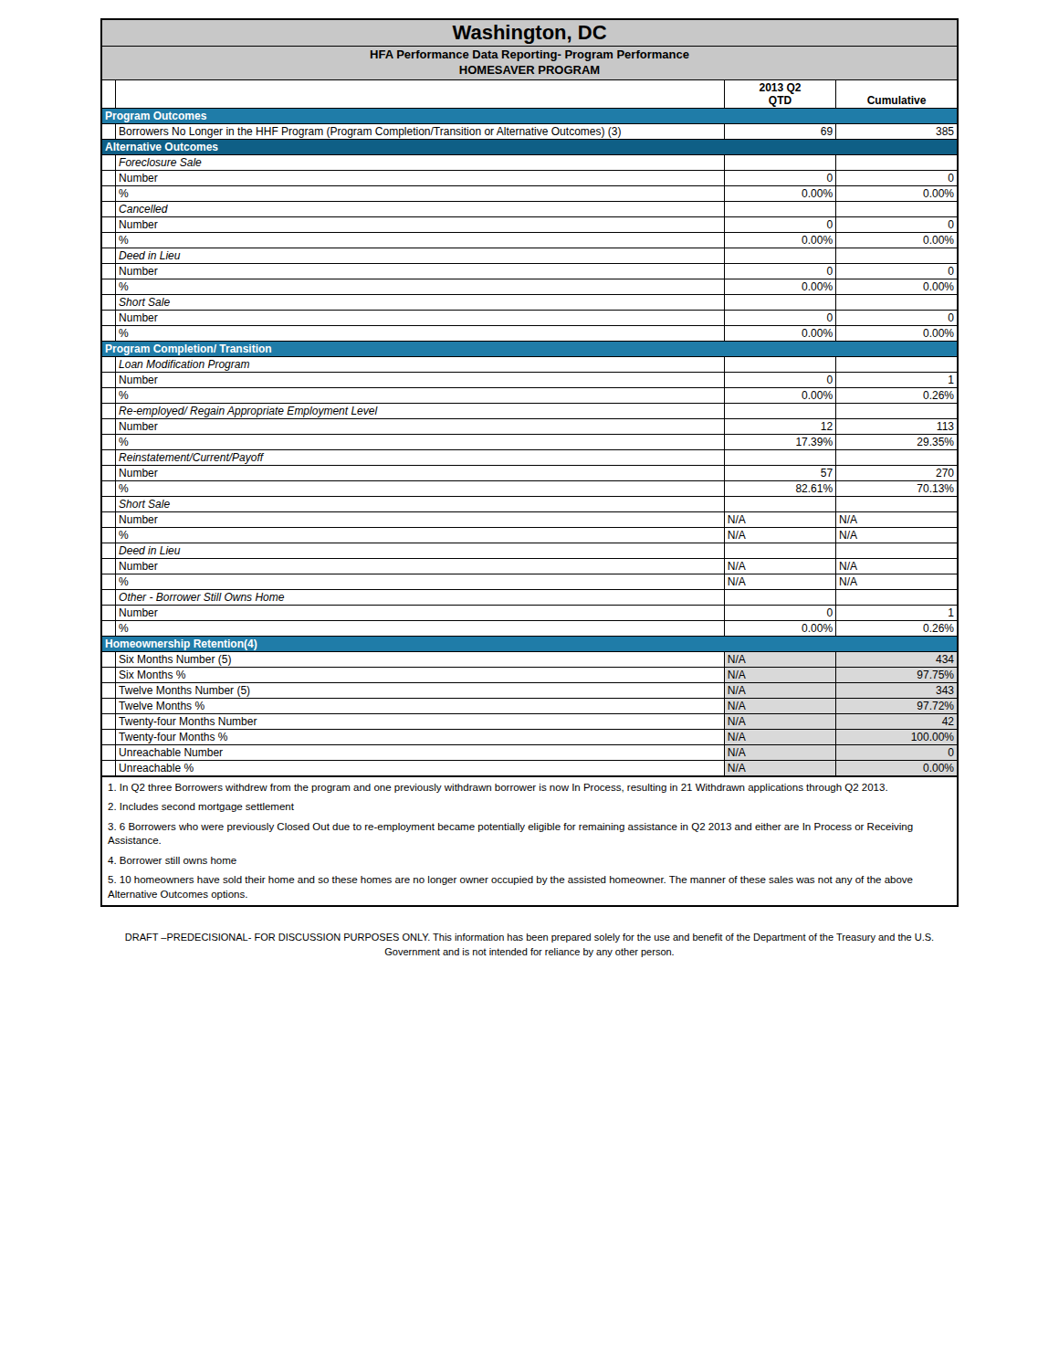| Washington, DC |
| HFA Performance Data Reporting- Program Performance HOMESAVER PROGRAM |
| | | 2013 Q2 QTD | Cumulative |
| Program Outcomes |
| | Borrowers No Longer in the HHF Program (Program Completion/Transition or Alternative Outcomes) (3) | 69 | 385 |
| Alternative Outcomes |
| | Foreclosure Sale | | |
| | Number | 0 | 0 |
| | % | 0.00% | 0.00% |
| | Cancelled | | |
| | Number | 0 | 0 |
| | % | 0.00% | 0.00% |
| | Deed in Lieu | | |
| | Number | 0 | 0 |
| | % | 0.00% | 0.00% |
| | Short Sale | | |
| | Number | 0 | 0 |
| | % | 0.00% | 0.00% |
| Program Completion/ Transition |
| | Loan Modification Program | | |
| | Number | 0 | 1 |
| | % | 0.00% | 0.26% |
| | Re-employed/ Regain Appropriate Employment Level | | |
| | Number | 12 | 113 |
| | % | 17.39% | 29.35% |
| | Reinstatement/Current/Payoff | | |
| | Number | 57 | 270 |
| | % | 82.61% | 70.13% |
| | Short Sale | | |
| | Number | N/A | N/A |
| | % | N/A | N/A |
| | Deed in Lieu | | |
| | Number | N/A | N/A |
| | % | N/A | N/A |
| | Other - Borrower Still Owns Home | | |
| | Number | 0 | 1 |
| | % | 0.00% | 0.26% |
| Homeownership Retention(4) |
| | Six Months Number (5) | N/A | 434 |
| | Six Months % | N/A | 97.75% |
| | Twelve Months Number (5) | N/A | 343 |
| | Twelve Months % | N/A | 97.72% |
| | Twenty-four Months Number | N/A | 42 |
| | Twenty-four Months % | N/A | 100.00% |
| | Unreachable Number | N/A | 0 |
| | Unreachable % | N/A | 0.00% |
1. In Q2 three Borrowers withdrew from the program and one previously withdrawn borrower is now In Process, resulting in 21 Withdrawn applications through Q2 2013.
2. Includes second mortgage settlement
3. 6 Borrowers who were previously Closed Out due to re-employment became potentially eligible for remaining assistance in Q2 2013 and either are In Process or Receiving Assistance.
4. Borrower still owns home
5. 10 homeowners have sold their home and so these homes are no longer owner occupied by the assisted homeowner. The manner of these sales was not any of the above Alternative Outcomes options.
DRAFT –PREDECISIONAL- FOR DISCUSSION PURPOSES ONLY. This information has been prepared solely for the use and benefit of the Department of the Treasury and the U.S. Government and is not intended for reliance by any other person.